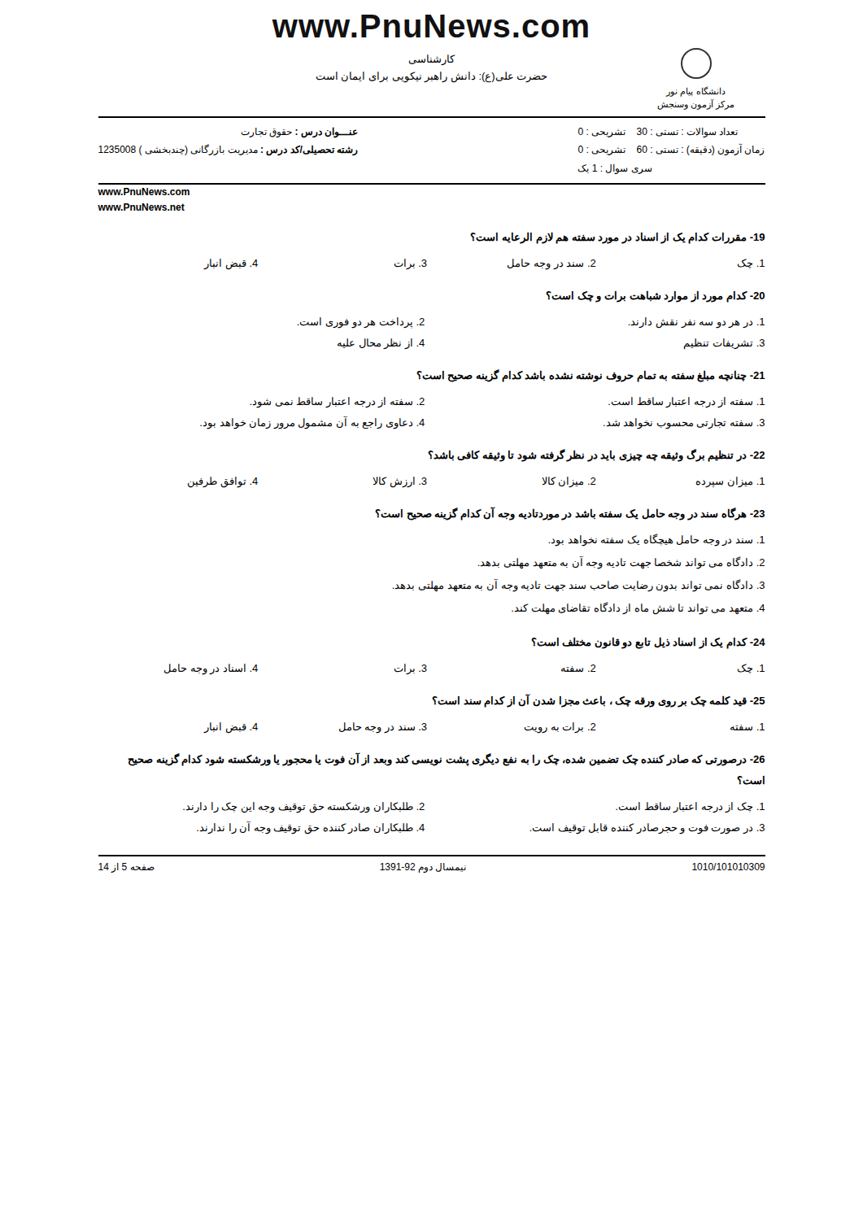www.PnuNews.com
دانشگاه پیام نور
مرکز آزمون وسنجش
کارشناسی
حضرت علی(ع): دانش راهبر نیکویی برای ایمان است
تعداد سوالات : تستی : 30 تشریحی : 0
زمان آزمون (دقیقه) : تستی : 60 تشریحی : 0
سری سوال : 1 یک
عنـــوان درس : حقوق تجارت
رشته تحصیلی/کد درس : مدیریت بازرگانی (چندبخشی ) 1235008
www.PnuNews.com
www.PnuNews.net
19- مقررات کدام یک از اسناد در مورد سفته هم لازم الرعایه است؟
1. چک
2. سند در وجه حامل
3. برات
4. قبض انبار
20- کدام مورد از موارد شباهت برات و چک است؟
1. در هر دو سه نفر نقش دارند.
2. پرداخت هر دو فوری است.
3. تشریفات تنظیم
4. از نظر محال علیه
21- چنانچه مبلغ سفته به تمام حروف نوشته نشده باشد کدام گزینه صحیح است؟
1. سفته از درجه اعتبار ساقط است.
2. سفته از درجه اعتبار ساقط نمی شود.
3. سفته تجارتی محسوب نخواهد شد.
4. دعاوی راجع به آن مشمول مرور زمان خواهد بود.
22- در تنظیم برگ وثیقه چه چیزی باید در نظر گرفته شود تا وثیقه کافی باشد؟
1. میزان سپرده
2. میزان کالا
3. ارزش کالا
4. توافق طرفین
23- هرگاه سند در وجه حامل یک سفته باشد در موردتادیه وجه آن کدام گزینه صحیح است؟
1. سند در وجه حامل هیچگاه یک سفته نخواهد بود.
2. دادگاه می تواند شخصا جهت تادیه وجه آن به متعهد مهلتی بدهد.
3. دادگاه نمی تواند بدون رضایت صاحب سند جهت تادیه وجه آن به متعهد مهلتی بدهد.
4. متعهد می تواند تا شش ماه از دادگاه تقاضای مهلت کند.
24- کدام یک از اسناد ذیل تابع دو قانون مختلف است؟
1. چک
2. سفته
3. برات
4. اسناد در وجه حامل
25- قید کلمه چک بر روی ورقه چک ، باعث مجزا شدن آن از کدام سند است؟
1. سفته
2. برات به رویت
3. سند در وجه حامل
4. قبض انبار
26- درصورتی که صادر کننده چک تضمین شده، چک را به نفع دیگری پشت نویسی کند وبعد از آن فوت یا محجور یا ورشکسته شود کدام گزینه صحیح است؟
1. چک از درجه اعتبار ساقط است.
2. طلبکاران ورشکسته حق توقیف وجه این چک را دارند.
3. در صورت فوت و حجرصادر کننده قابل توقیف است.
4. طلبکاران صادر کننده حق توقیف وجه آن را ندارند.
1010/101010309
نیمسال دوم 92-1391
صفحه 5 از 14